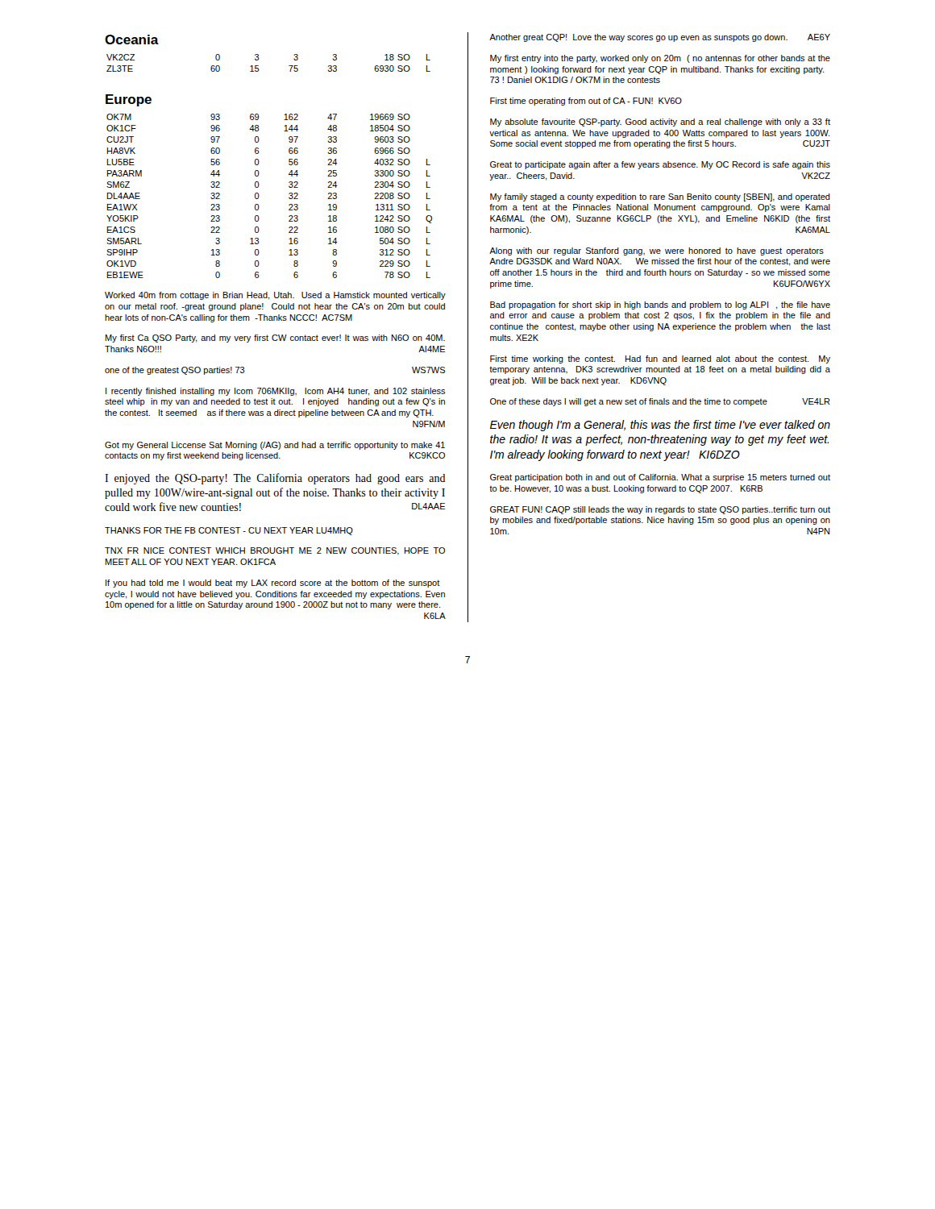Oceania
| VK2CZ | 0 | 3 | 3 | 3 | 18 | SO | L |
| ZL3TE | 60 | 15 | 75 | 33 | 6930 | SO | L |
Europe
| OK7M | 93 | 69 | 162 | 47 | 19669 | SO | |
| OK1CF | 96 | 48 | 144 | 48 | 18504 | SO | |
| CU2JT | 97 | 0 | 97 | 33 | 9603 | SO | |
| HA8VK | 60 | 6 | 66 | 36 | 6966 | SO | |
| LU5BE | 56 | 0 | 56 | 24 | 4032 | SO | L |
| PA3ARM | 44 | 0 | 44 | 25 | 3300 | SO | L |
| SM6Z | 32 | 0 | 32 | 24 | 2304 | SO | L |
| DL4AAE | 32 | 0 | 32 | 23 | 2208 | SO | L |
| EA1WX | 23 | 0 | 23 | 19 | 1311 | SO | L |
| YO5KIP | 23 | 0 | 23 | 18 | 1242 | SO | Q |
| EA1CS | 22 | 0 | 22 | 16 | 1080 | SO | L |
| SM5ARL | 3 | 13 | 16 | 14 | 504 | SO | L |
| SP9IHP | 13 | 0 | 13 | 8 | 312 | SO | L |
| OK1VD | 8 | 0 | 8 | 9 | 229 | SO | L |
| EB1EWE | 0 | 6 | 6 | 6 | 78 | SO | L |
Worked 40m from cottage in Brian Head, Utah. Used a Hamstick mounted vertically on our metal roof. -great ground plane! Could not hear the CA's on 20m but could hear lots of non-CA's calling for them -Thanks NCCC! AC7SM
My first Ca QSO Party, and my very first CW contact ever! It was with N6O on 40M. Thanks N6O!!!AI4ME
one of the greatest QSO parties! 73WS7WS
I recently finished installing my Icom 706MKIIg, Icom AH4 tuner, and 102 stainless steel whip in my van and needed to test it out. I enjoyed handing out a few Q's in the contest. It seemed as if there was a direct pipeline between CA and my QTH.N9FN/M
Got my General Liccense Sat Morning (/AG) and had a terrific opportunity to make 41 contacts on my first weekend being licensed.KC9KCO
I enjoyed the QSO-party! The California operators had good ears and pulled my 100W/wire-ant-signal out of the noise. Thanks to their activity I could work five new counties!DL4AAE
THANKS FOR THE FB CONTEST - CU NEXT YEAR LU4MHQ
TNX FR NICE CONTEST WHICH BROUGHT ME 2 NEW COUNTIES, HOPE TO MEET ALL OF YOU NEXT YEAR. OK1FCA
If you had told me I would beat my LAX record score at the bottom of the sunspot cycle, I would not have believed you. Conditions far exceeded my expectations. Even 10m opened for a little on Saturday around 1900 - 2000Z but not to many were there.K6LA
Another great CQP! Love the way scores go up even as sunspots go down.AE6Y
My first entry into the party, worked only on 20m ( no antennas for other bands at the moment ) looking forward for next year CQP in multiband. Thanks for exciting party. 73 ! Daniel OK1DIG / OK7M in the contests
First time operating from out of CA - FUN! KV6O
My absolute favourite QSP-party. Good activity and a real challenge with only a 33 ft vertical as antenna. We have upgraded to 400 Watts compared to last years 100W. Some social event stopped me from operating the first 5 hours.CU2JT
Great to participate again after a few years absence. My OC Record is safe again this year.. Cheers, David.VK2CZ
My family staged a county expedition to rare San Benito county [SBEN], and operated from a tent at the Pinnacles National Monument campground. Op's were Kamal KA6MAL (the OM), Suzanne KG6CLP (the XYL), and Emeline N6KID (the first harmonic).KA6MAL
Along with our regular Stanford gang, we were honored to have guest operators Andre DG3SDK and Ward N0AX. We missed the first hour of the contest, and were off another 1.5 hours in the third and fourth hours on Saturday - so we missed some prime time.K6UFO/W6YX
Bad propagation for short skip in high bands and problem to log ALPI , the file have and error and cause a problem that cost 2 qsos, I fix the problem in the file and continue the contest, maybe other using NA experience the problem when the last mults. XE2K
First time working the contest. Had fun and learned alot about the contest. My temporary antenna, DK3 screwdriver mounted at 18 feet on a metal building did a great job. Will be back next year. KD6VNQ
One of these days I will get a new set of finals and the time to competeVE4LR
Even though I'm a General, this was the first time I've ever talked on the radio! It was a perfect, non-threatening way to get my feet wet. I'm already looking forward to next year! KI6DZO
Great participation both in and out of California. What a surprise 15 meters turned out to be. However, 10 was a bust. Looking forward to CQP 2007. K6RB
GREAT FUN! CAQP still leads the way in regards to state QSO parties..terrific turn out by mobiles and fixed/portable stations. Nice having 15m so good plus an opening on 10m.N4PN
7